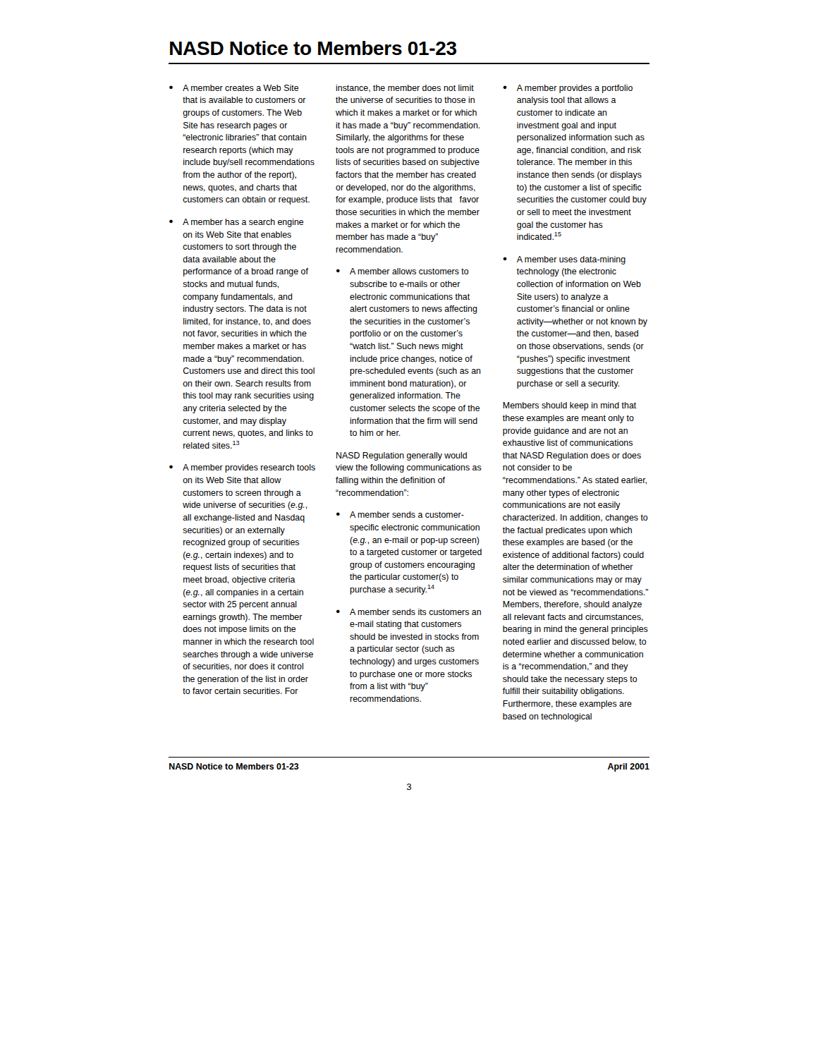NASD Notice to Members 01-23
A member creates a Web Site that is available to customers or groups of customers. The Web Site has research pages or “electronic libraries” that contain research reports (which may include buy/sell recommendations from the author of the report), news, quotes, and charts that customers can obtain or request.
A member has a search engine on its Web Site that enables customers to sort through the data available about the performance of a broad range of stocks and mutual funds, company fundamentals, and industry sectors. The data is not limited, for instance, to, and does not favor, securities in which the member makes a market or has made a “buy” recommendation. Customers use and direct this tool on their own. Search results from this tool may rank securities using any criteria selected by the customer, and may display current news, quotes, and links to related sites.13
A member provides research tools on its Web Site that allow customers to screen through a wide universe of securities (e.g., all exchange-listed and Nasdaq securities) or an externally recognized group of securities (e.g., certain indexes) and to request lists of securities that meet broad, objective criteria (e.g., all companies in a certain sector with 25 percent annual earnings growth). The member does not impose limits on the manner in which the research tool searches through a wide universe of securities, nor does it control the generation of the list in order to favor certain securities. For
instance, the member does not limit the universe of securities to those in which it makes a market or for which it has made a “buy” recommendation. Similarly, the algorithms for these tools are not programmed to produce lists of securities based on subjective factors that the member has created or developed, nor do the algorithms, for example, produce lists that favor those securities in which the member makes a market or for which the member has made a “buy” recommendation.
A member allows customers to subscribe to e-mails or other electronic communications that alert customers to news affecting the securities in the customer’s portfolio or on the customer’s “watch list.” Such news might include price changes, notice of pre-scheduled events (such as an imminent bond maturation), or generalized information. The customer selects the scope of the information that the firm will send to him or her.
NASD Regulation generally would view the following communications as falling within the definition of “recommendation”:
A member sends a customer-specific electronic communication (e.g., an e-mail or pop-up screen) to a targeted customer or targeted group of customers encouraging the particular customer(s) to purchase a security.14
A member sends its customers an e-mail stating that customers should be invested in stocks from a particular sector (such as technology) and urges customers to purchase one or more stocks from a list with “buy” recommendations.
A member provides a portfolio analysis tool that allows a customer to indicate an investment goal and input personalized information such as age, financial condition, and risk tolerance. The member in this instance then sends (or displays to) the customer a list of specific securities the customer could buy or sell to meet the investment goal the customer has indicated.15
A member uses data-mining technology (the electronic collection of information on Web Site users) to analyze a customer’s financial or online activity—whether or not known by the customer—and then, based on those observations, sends (or “pushes”) specific investment suggestions that the customer purchase or sell a security.
Members should keep in mind that these examples are meant only to provide guidance and are not an exhaustive list of communications that NASD Regulation does or does not consider to be “recommendations.” As stated earlier, many other types of electronic communications are not easily characterized. In addition, changes to the factual predicates upon which these examples are based (or the existence of additional factors) could alter the determination of whether similar communications may or may not be viewed as “recommendations.” Members, therefore, should analyze all relevant facts and circumstances, bearing in mind the general principles noted earlier and discussed below, to determine whether a communication is a “recommendation,” and they should take the necessary steps to fulfill their suitability obligations. Furthermore, these examples are based on technological
NASD Notice to Members 01-23 April 2001
3